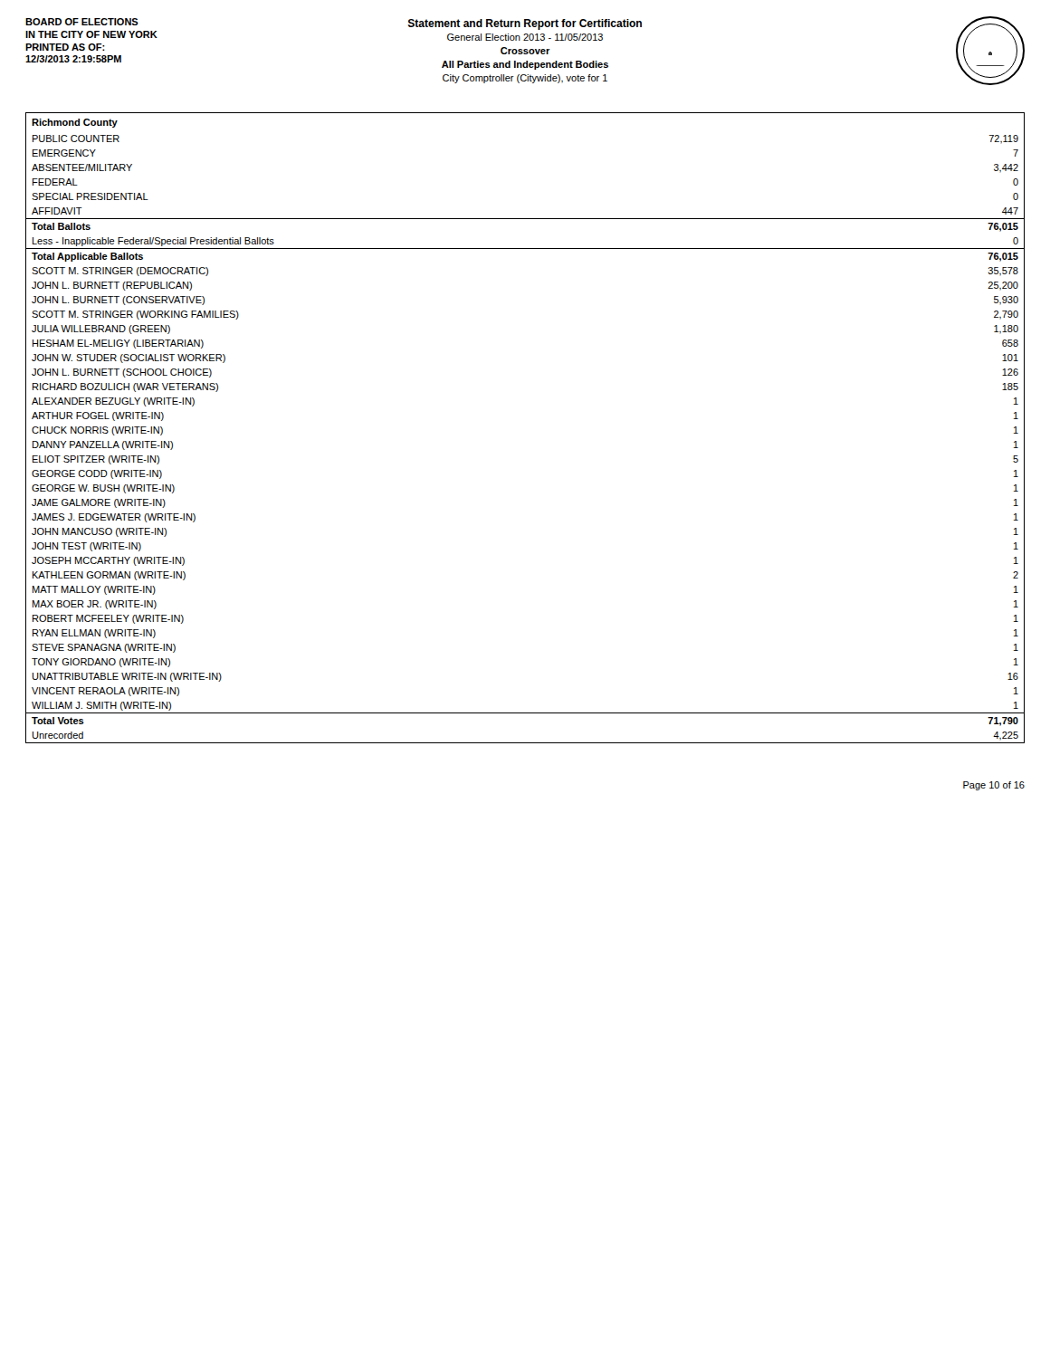BOARD OF ELECTIONS
IN THE CITY OF NEW YORK
PRINTED AS OF:
12/3/2013 2:19:58PM
Statement and Return Report for Certification
General Election 2013 - 11/05/2013
Crossover
All Parties and Independent Bodies
City Comptroller (Citywide), vote for 1
Richmond County
| PUBLIC COUNTER | 72,119 |
| EMERGENCY | 7 |
| ABSENTEE/MILITARY | 3,442 |
| FEDERAL | 0 |
| SPECIAL PRESIDENTIAL | 0 |
| AFFIDAVIT | 447 |
| Total Ballots | 76,015 |
| Less - Inapplicable Federal/Special Presidential Ballots | 0 |
| Total Applicable Ballots | 76,015 |
| SCOTT M. STRINGER (DEMOCRATIC) | 35,578 |
| JOHN L. BURNETT (REPUBLICAN) | 25,200 |
| JOHN L. BURNETT (CONSERVATIVE) | 5,930 |
| SCOTT M. STRINGER (WORKING FAMILIES) | 2,790 |
| JULIA WILLEBRAND (GREEN) | 1,180 |
| HESHAM EL-MELIGY (LIBERTARIAN) | 658 |
| JOHN W. STUDER (SOCIALIST WORKER) | 101 |
| JOHN L. BURNETT (SCHOOL CHOICE) | 126 |
| RICHARD BOZULICH (WAR VETERANS) | 185 |
| ALEXANDER BEZUGLY (WRITE-IN) | 1 |
| ARTHUR FOGEL (WRITE-IN) | 1 |
| CHUCK NORRIS (WRITE-IN) | 1 |
| DANNY PANZELLA (WRITE-IN) | 1 |
| ELIOT SPITZER (WRITE-IN) | 5 |
| GEORGE CODD (WRITE-IN) | 1 |
| GEORGE W. BUSH (WRITE-IN) | 1 |
| JAME GALMORE (WRITE-IN) | 1 |
| JAMES J. EDGEWATER (WRITE-IN) | 1 |
| JOHN MANCUSO (WRITE-IN) | 1 |
| JOHN TEST (WRITE-IN) | 1 |
| JOSEPH MCCARTHY (WRITE-IN) | 1 |
| KATHLEEN GORMAN (WRITE-IN) | 2 |
| MATT MALLOY (WRITE-IN) | 1 |
| MAX BOER JR. (WRITE-IN) | 1 |
| ROBERT MCFEELEY (WRITE-IN) | 1 |
| RYAN ELLMAN (WRITE-IN) | 1 |
| STEVE SPANAGNA (WRITE-IN) | 1 |
| TONY GIORDANO (WRITE-IN) | 1 |
| UNATTRIBUTABLE WRITE-IN (WRITE-IN) | 16 |
| VINCENT RERAOLA (WRITE-IN) | 1 |
| WILLIAM J. SMITH (WRITE-IN) | 1 |
| Total Votes | 71,790 |
| Unrecorded | 4,225 |
Page 10 of 16